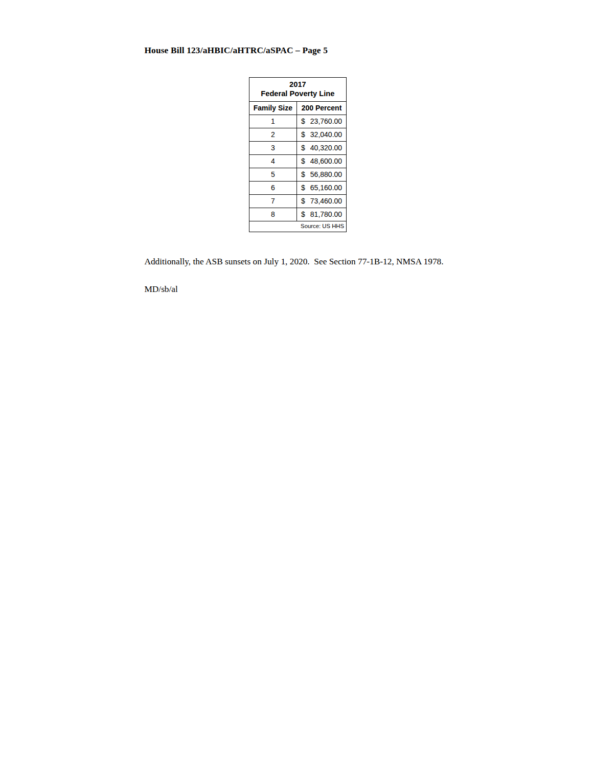House Bill 123/aHBIC/aHTRC/aSPAC – Page 5
2017 Federal Poverty Line
| Family Size | 200 Percent |
| --- | --- |
| 1 | $ 23,760.00 |
| 2 | $ 32,040.00 |
| 3 | $ 40,320.00 |
| 4 | $ 48,600.00 |
| 5 | $ 56,880.00 |
| 6 | $ 65,160.00 |
| 7 | $ 73,460.00 |
| 8 | $ 81,780.00 |
| Source: US HHS |
Additionally, the ASB sunsets on July 1, 2020. See Section 77-1B-12, NMSA 1978.
MD/sb/al